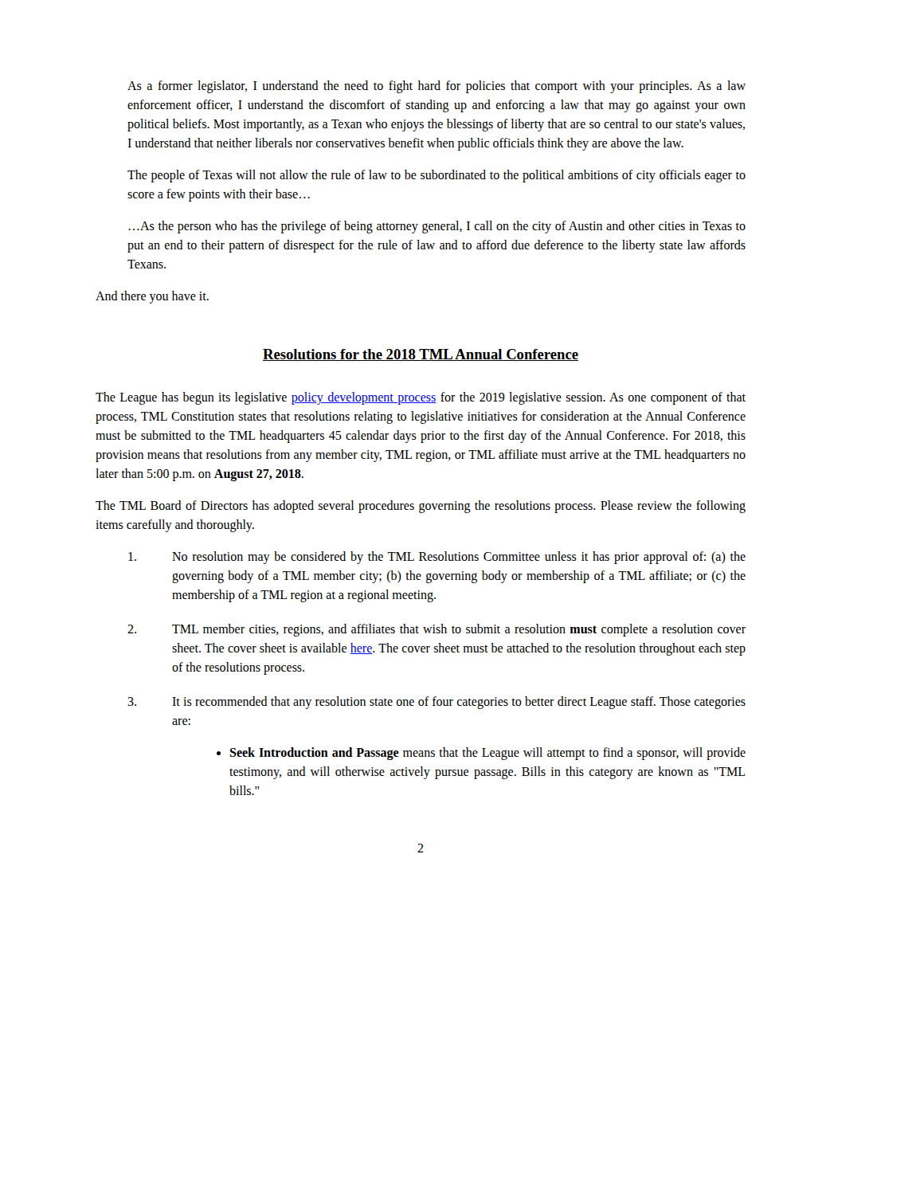As a former legislator, I understand the need to fight hard for policies that comport with your principles. As a law enforcement officer, I understand the discomfort of standing up and enforcing a law that may go against your own political beliefs. Most importantly, as a Texan who enjoys the blessings of liberty that are so central to our state's values, I understand that neither liberals nor conservatives benefit when public officials think they are above the law.
The people of Texas will not allow the rule of law to be subordinated to the political ambitions of city officials eager to score a few points with their base…
…As the person who has the privilege of being attorney general, I call on the city of Austin and other cities in Texas to put an end to their pattern of disrespect for the rule of law and to afford due deference to the liberty state law affords Texans.
And there you have it.
Resolutions for the 2018 TML Annual Conference
The League has begun its legislative policy development process for the 2019 legislative session. As one component of that process, TML Constitution states that resolutions relating to legislative initiatives for consideration at the Annual Conference must be submitted to the TML headquarters 45 calendar days prior to the first day of the Annual Conference. For 2018, this provision means that resolutions from any member city, TML region, or TML affiliate must arrive at the TML headquarters no later than 5:00 p.m. on August 27, 2018.
The TML Board of Directors has adopted several procedures governing the resolutions process. Please review the following items carefully and thoroughly.
No resolution may be considered by the TML Resolutions Committee unless it has prior approval of: (a) the governing body of a TML member city; (b) the governing body or membership of a TML affiliate; or (c) the membership of a TML region at a regional meeting.
TML member cities, regions, and affiliates that wish to submit a resolution must complete a resolution cover sheet. The cover sheet is available here. The cover sheet must be attached to the resolution throughout each step of the resolutions process.
It is recommended that any resolution state one of four categories to better direct League staff. Those categories are:
Seek Introduction and Passage means that the League will attempt to find a sponsor, will provide testimony, and will otherwise actively pursue passage. Bills in this category are known as "TML bills."
2